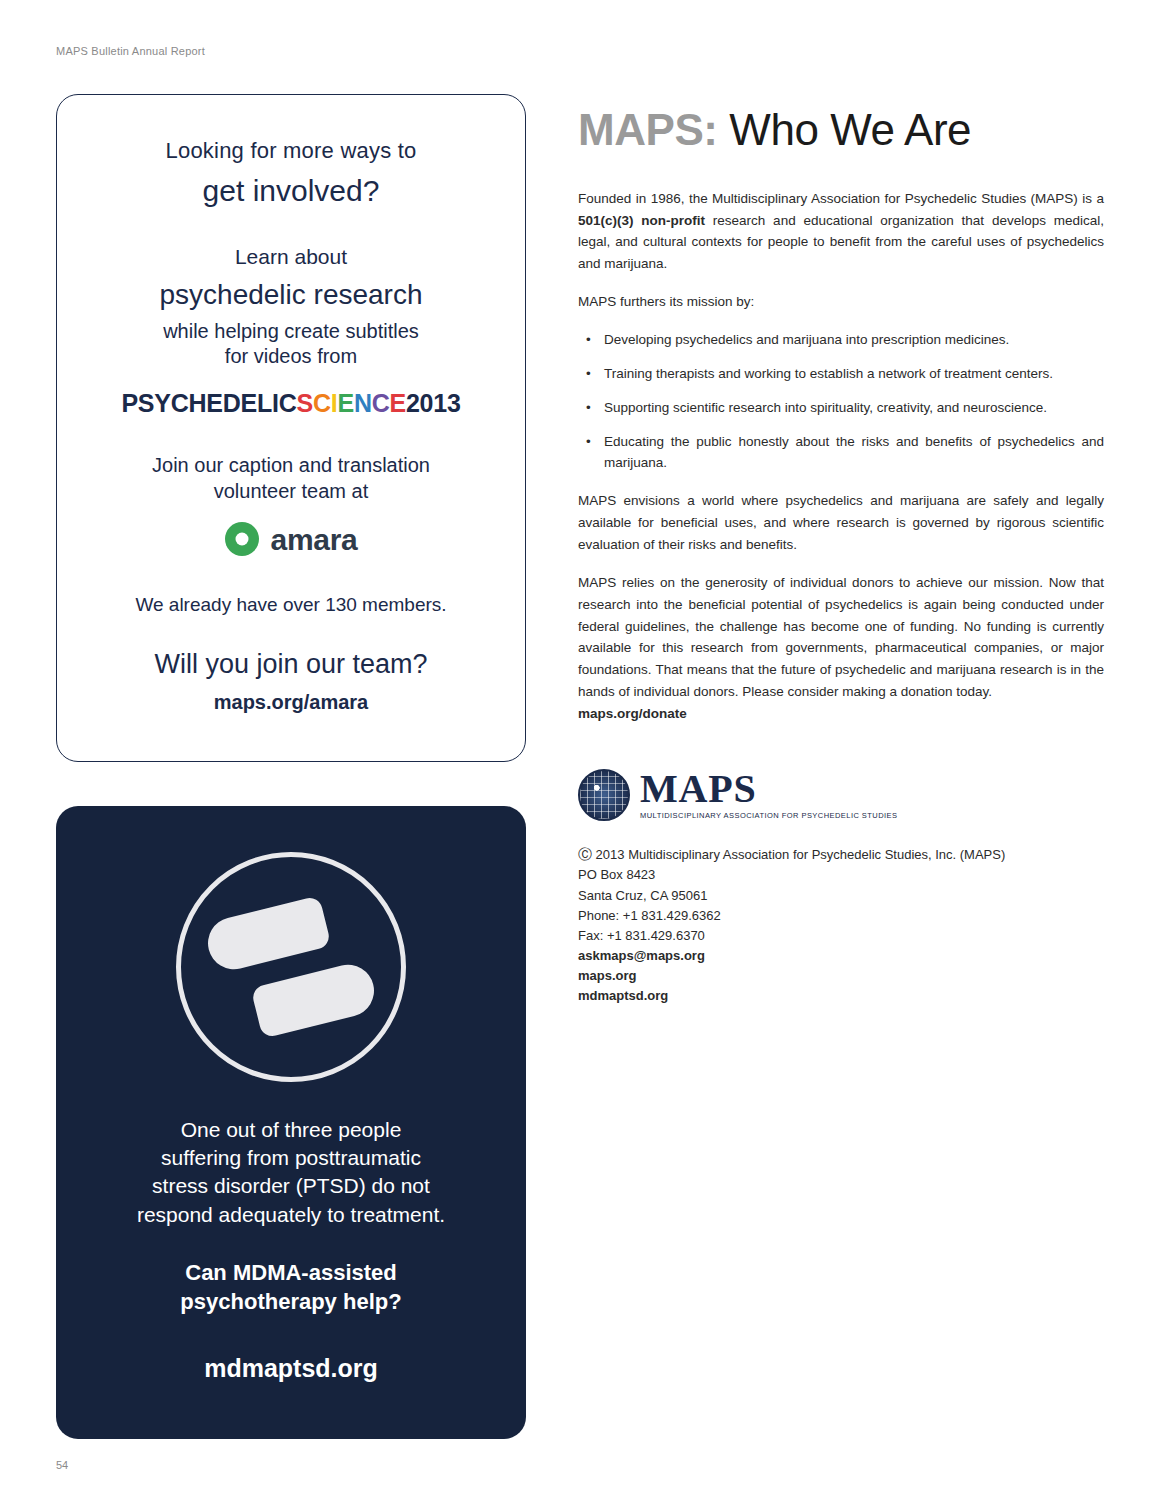MAPS Bulletin Annual Report
Looking for more ways to
get involved?
Learn about
psychedelic research
while helping create subtitles
for videos from
PSYCHEDELIC SCIENCE 2013
Join our caption and translation
volunteer team at
amara
We already have over 130 members.
Will you join our team?
maps.org/amara
One out of three people
suffering from posttraumatic
stress disorder (PTSD) do not
respond adequately to treatment.
Can MDMA-assisted
psychotherapy help?
mdmaptsd.org
MAPS: Who We Are
Founded in 1986, the Multidisciplinary Association for Psychedelic Studies (MAPS) is a 501(c)(3) non-profit research and educational organization that develops medical, legal, and cultural contexts for people to benefit from the careful uses of psychedelics and marijuana.
MAPS furthers its mission by:
Developing psychedelics and marijuana into prescription medicines.
Training therapists and working to establish a network of treatment centers.
Supporting scientific research into spirituality, creativity, and neuroscience.
Educating the public honestly about the risks and benefits of psychedelics and marijuana.
MAPS envisions a world where psychedelics and marijuana are safely and legally available for beneficial uses, and where research is governed by rigorous scientific evaluation of their risks and benefits.
MAPS relies on the generosity of individual donors to achieve our mission. Now that research into the beneficial potential of psychedelics is again being conducted under federal guidelines, the challenge has become one of funding. No funding is currently available for this research from governments, pharmaceutical companies, or major foundations. That means that the future of psychedelic and marijuana research is in the hands of individual donors. Please consider making a donation today.
maps.org/donate
MAPS
MULTIDISCIPLINARY ASSOCIATION FOR PSYCHEDELIC STUDIES
Ⓒ 2013 Multidisciplinary Association for Psychedelic Studies, Inc. (MAPS)
PO Box 8423
Santa Cruz, CA 95061
Phone: +1 831.429.6362
Fax: +1 831.429.6370
askmaps@maps.org
maps.org
mdmaptsd.org
54